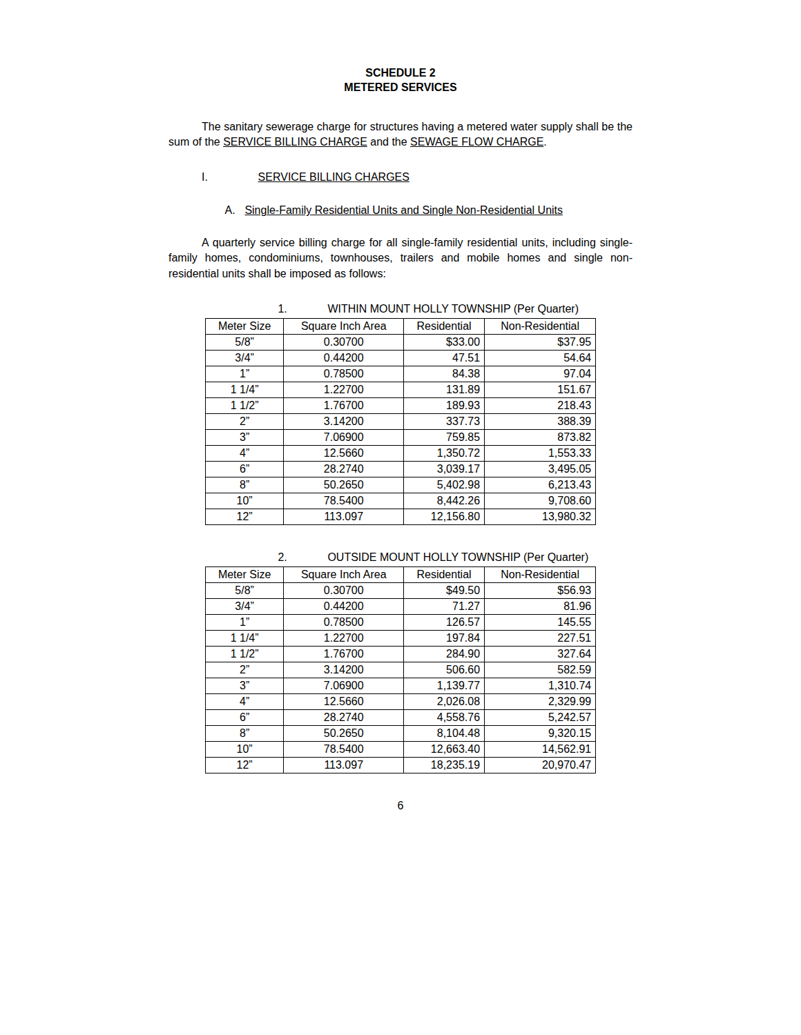SCHEDULE 2 METERED SERVICES
The sanitary sewerage charge for structures having a metered water supply shall be the sum of the SERVICE BILLING CHARGE and the SEWAGE FLOW CHARGE.
I. SERVICE BILLING CHARGES
A. Single-Family Residential Units and Single Non-Residential Units
A quarterly service billing charge for all single-family residential units, including single-family homes, condominiums, townhouses, trailers and mobile homes and single non-residential units shall be imposed as follows:
1. WITHIN MOUNT HOLLY TOWNSHIP (Per Quarter)
| Meter Size | Square Inch Area | Residential | Non-Residential |
| --- | --- | --- | --- |
| 5/8” | 0.30700 | $33.00 | $37.95 |
| 3/4” | 0.44200 | 47.51 | 54.64 |
| 1” | 0.78500 | 84.38 | 97.04 |
| 1 1/4” | 1.22700 | 131.89 | 151.67 |
| 1 1/2” | 1.76700 | 189.93 | 218.43 |
| 2” | 3.14200 | 337.73 | 388.39 |
| 3” | 7.06900 | 759.85 | 873.82 |
| 4” | 12.5660 | 1,350.72 | 1,553.33 |
| 6” | 28.2740 | 3,039.17 | 3,495.05 |
| 8” | 50.2650 | 5,402.98 | 6,213.43 |
| 10” | 78.5400 | 8,442.26 | 9,708.60 |
| 12” | 113.097 | 12,156.80 | 13,980.32 |
2. OUTSIDE MOUNT HOLLY TOWNSHIP (Per Quarter)
| Meter Size | Square Inch Area | Residential | Non-Residential |
| --- | --- | --- | --- |
| 5/8” | 0.30700 | $49.50 | $56.93 |
| 3/4” | 0.44200 | 71.27 | 81.96 |
| 1” | 0.78500 | 126.57 | 145.55 |
| 1 1/4” | 1.22700 | 197.84 | 227.51 |
| 1 1/2” | 1.76700 | 284.90 | 327.64 |
| 2” | 3.14200 | 506.60 | 582.59 |
| 3” | 7.06900 | 1,139.77 | 1,310.74 |
| 4” | 12.5660 | 2,026.08 | 2,329.99 |
| 6” | 28.2740 | 4,558.76 | 5,242.57 |
| 8” | 50.2650 | 8,104.48 | 9,320.15 |
| 10” | 78.5400 | 12,663.40 | 14,562.91 |
| 12” | 113.097 | 18,235.19 | 20,970.47 |
6